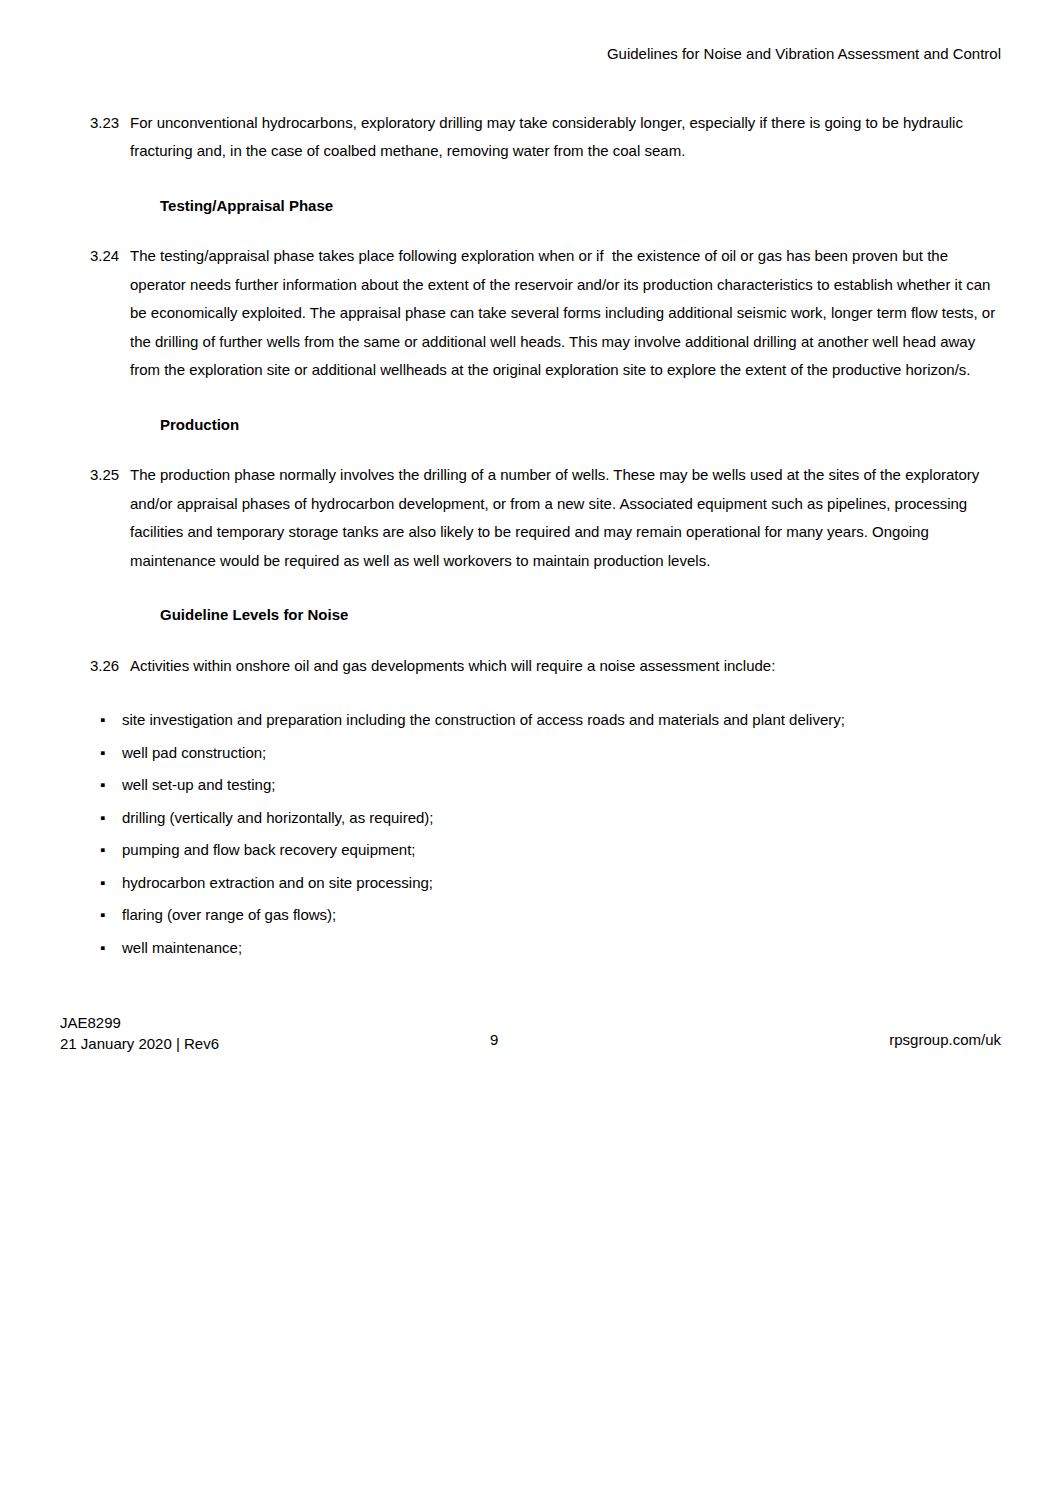Guidelines for Noise and Vibration Assessment and Control
3.23
For unconventional hydrocarbons, exploratory drilling may take considerably longer, especially if there is going to be hydraulic fracturing and, in the case of coalbed methane, removing water from the coal seam.
Testing/Appraisal Phase
3.24
The testing/appraisal phase takes place following exploration when or if the existence of oil or gas has been proven but the operator needs further information about the extent of the reservoir and/or its production characteristics to establish whether it can be economically exploited. The appraisal phase can take several forms including additional seismic work, longer term flow tests, or the drilling of further wells from the same or additional well heads. This may involve additional drilling at another well head away from the exploration site or additional wellheads at the original exploration site to explore the extent of the productive horizon/s.
Production
3.25
The production phase normally involves the drilling of a number of wells. These may be wells used at the sites of the exploratory and/or appraisal phases of hydrocarbon development, or from a new site. Associated equipment such as pipelines, processing facilities and temporary storage tanks are also likely to be required and may remain operational for many years. Ongoing maintenance would be required as well as well workovers to maintain production levels.
Guideline Levels for Noise
3.26
Activities within onshore oil and gas developments which will require a noise assessment include:
site investigation and preparation including the construction of access roads and materials and plant delivery;
well pad construction;
well set-up and testing;
drilling (vertically and horizontally, as required);
pumping and flow back recovery equipment;
hydrocarbon extraction and on site processing;
flaring (over range of gas flows);
well maintenance;
JAE8299
21 January 2020 | Rev6
9
rpsgroup.com/uk